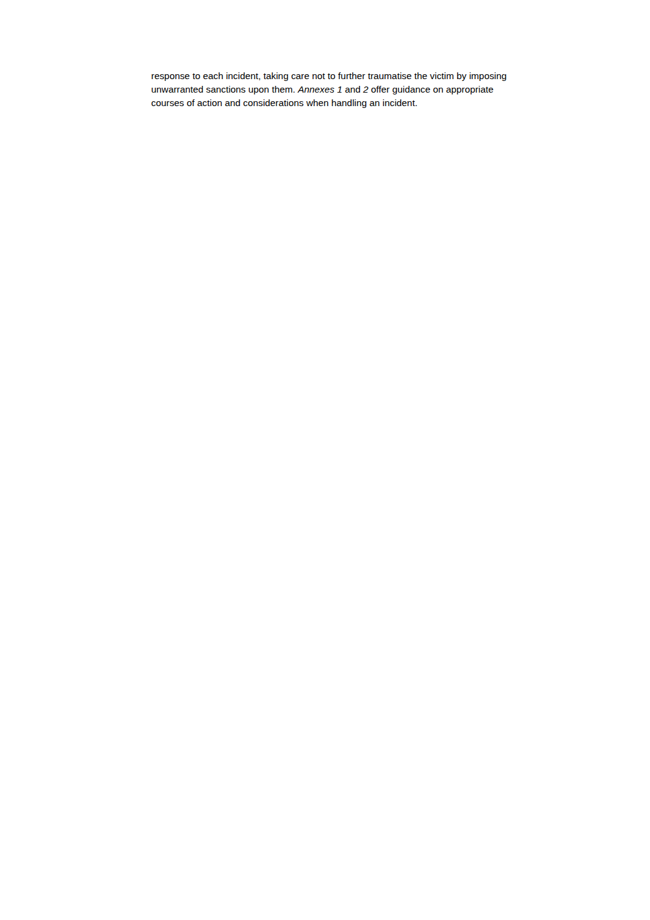response to each incident, taking care not to further traumatise the victim by imposing unwarranted sanctions upon them. Annexes 1 and 2 offer guidance on appropriate courses of action and considerations when handling an incident.